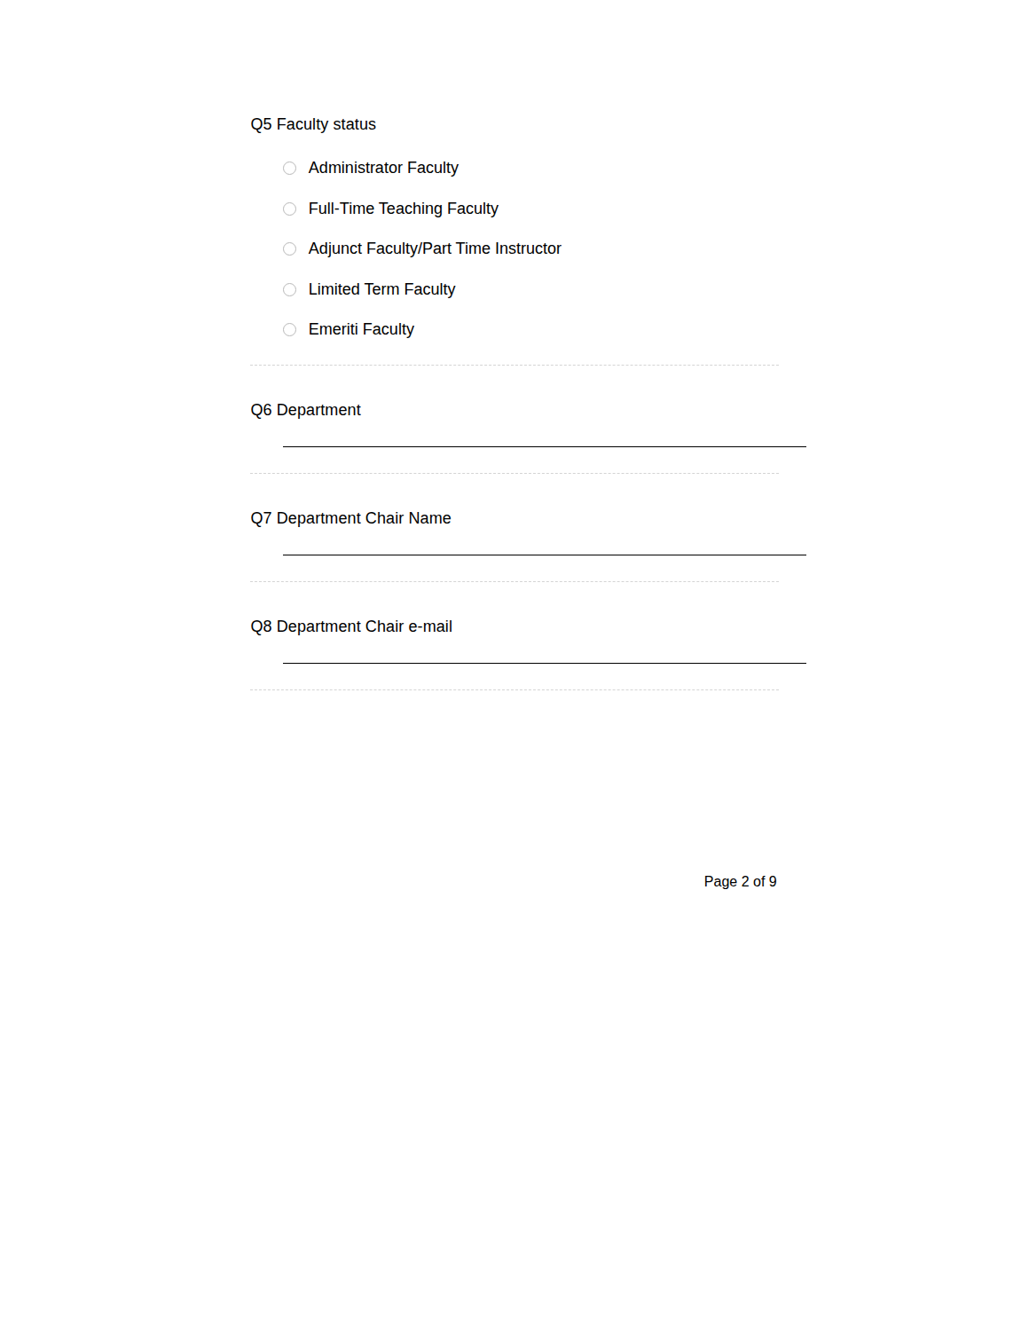Q5 Faculty status
Administrator Faculty
Full-Time Teaching Faculty
Adjunct Faculty/Part Time Instructor
Limited Term Faculty
Emeriti Faculty
Q6 Department
Q7 Department Chair Name
Q8 Department Chair e-mail
Page 2 of 9